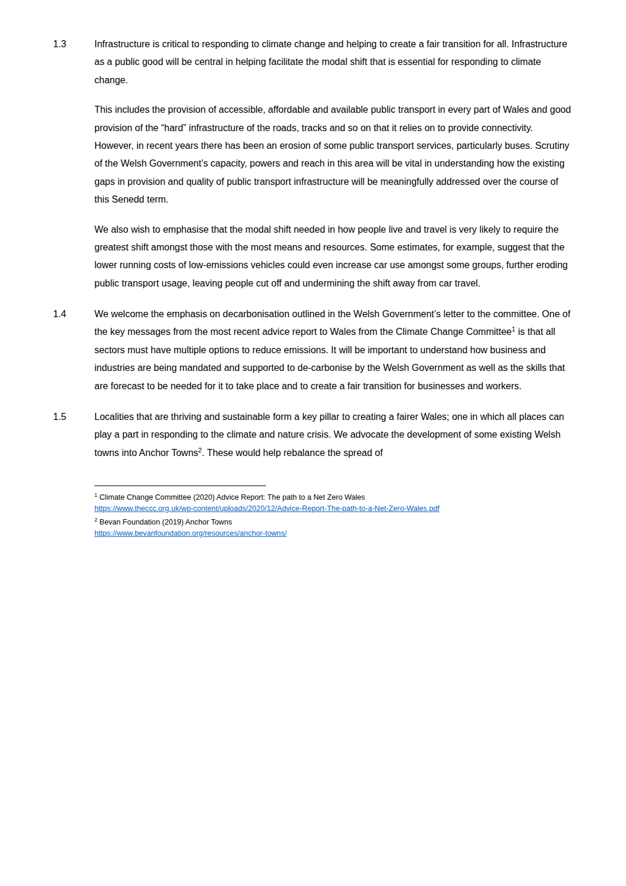1.3
Infrastructure is critical to responding to climate change and helping to create a fair transition for all. Infrastructure as a public good will be central in helping facilitate the modal shift that is essential for responding to climate change.
This includes the provision of accessible, affordable and available public transport in every part of Wales and good provision of the “hard” infrastructure of the roads, tracks and so on that it relies on to provide connectivity. However, in recent years there has been an erosion of some public transport services, particularly buses. Scrutiny of the Welsh Government’s capacity, powers and reach in this area will be vital in understanding how the existing gaps in provision and quality of public transport infrastructure will be meaningfully addressed over the course of this Senedd term.
We also wish to emphasise that the modal shift needed in how people live and travel is very likely to require the greatest shift amongst those with the most means and resources. Some estimates, for example, suggest that the lower running costs of low-emissions vehicles could even increase car use amongst some groups, further eroding public transport usage, leaving people cut off and undermining the shift away from car travel.
1.4
We welcome the emphasis on decarbonisation outlined in the Welsh Government’s letter to the committee. One of the key messages from the most recent advice report to Wales from the Climate Change Committee1 is that all sectors must have multiple options to reduce emissions. It will be important to understand how business and industries are being mandated and supported to de-carbonise by the Welsh Government as well as the skills that are forecast to be needed for it to take place and to create a fair transition for businesses and workers.
1.5
Localities that are thriving and sustainable form a key pillar to creating a fairer Wales; one in which all places can play a part in responding to the climate and nature crisis. We advocate the development of some existing Welsh towns into Anchor Towns2. These would help rebalance the spread of
1 Climate Change Committee (2020) Advice Report: The path to a Net Zero Wales
https://www.theccc.org.uk/wp-content/uploads/2020/12/Advice-Report-The-path-to-a-Net-Zero-Wales.pdf
2 Bevan Foundation (2019) Anchor Towns
https://www.bevanfoundation.org/resources/anchor-towns/